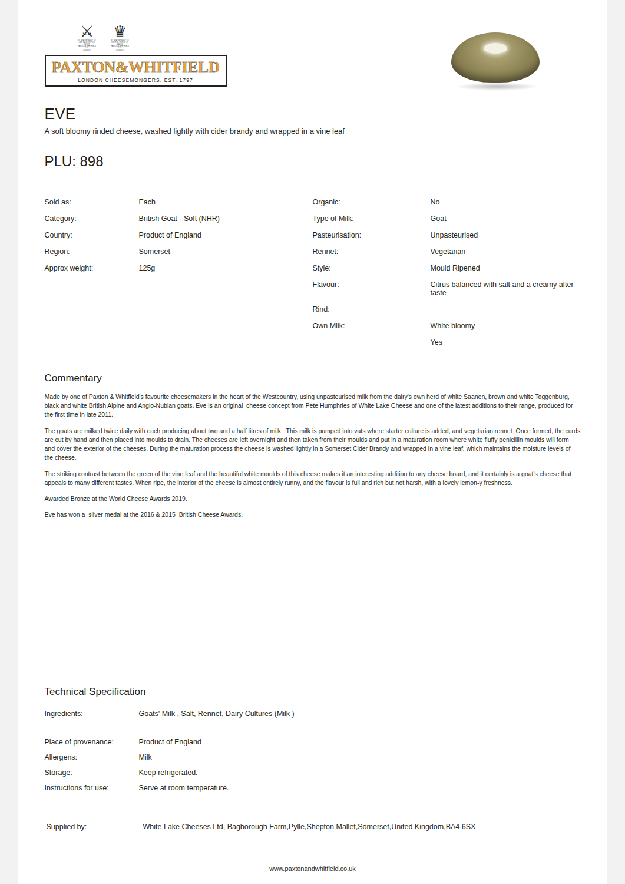⚔
BY APPOINTMENT TO
HER MAJESTY THE QUEEN
PAXTON & WHITFIELD LTD
LONDON
♛
BY APPOINTMENT TO
HRH THE PRINCE OF WALES
PAXTON & WHITFIELD LTD
LONDON
PAXTON&WHITFIELD
LONDON CHEESEMONGERS. EST. 1797
EVE
A soft bloomy rinded cheese, washed lightly with cider brandy and wrapped in a vine leaf
PLU: 898
| Sold as: | Each |
| Category: | British Goat - Soft (NHR) |
| Country: | Product of England |
| Region: | Somerset |
| Approx weight: | 125g |
| Organic: | No |
| Type of Milk: | Goat |
| Pasteurisation: | Unpasteurised |
| Rennet: | Vegetarian |
| Style: | Mould Ripened |
| Flavour: | Citrus balanced with salt and a creamy after taste |
| Rind: | |
| Own Milk: | White bloomy |
| | Yes |
Commentary
Made by one of Paxton & Whitfield's favourite cheesemakers in the heart of the Westcountry, using unpasteurised milk from the dairy's own herd of white Saanen, brown and white Toggenburg, black and white British Alpine and Anglo-Nubian goats. Eve is an original cheese concept from Pete Humphries of White Lake Cheese and one of the latest additions to their range, produced for the first time in late 2011.
The goats are milked twice daily with each producing about two and a half litres of milk. This milk is pumped into vats where starter culture is added, and vegetarian rennet. Once formed, the curds are cut by hand and then placed into moulds to drain. The cheeses are left overnight and then taken from their moulds and put in a maturation room where white fluffy penicillin moulds will form and cover the exterior of the cheeses. During the maturation process the cheese is washed lightly in a Somerset Cider Brandy and wrapped in a vine leaf, which maintains the moisture levels of the cheese.
The striking contrast between the green of the vine leaf and the beautiful white moulds of this cheese makes it an interesting addition to any cheese board, and it certainly is a goat's cheese that appeals to many different tastes. When ripe, the interior of the cheese is almost entirely runny, and the flavour is full and rich but not harsh, with a lovely lemon-y freshness.
Awarded Bronze at the World Cheese Awards 2019.
Eve has won a silver medal at the 2016 & 2015 British Cheese Awards.
Technical Specification
| Ingredients: | Goats' Milk , Salt, Rennet, Dairy Cultures (Milk ) |
| Place of provenance: | Product of England |
| Allergens: | Milk |
| Storage: | Keep refrigerated. |
| Instructions for use: | Serve at room temperature. |
| Supplied by: | White Lake Cheeses Ltd, Bagborough Farm,Pylle,Shepton Mallet,Somerset,United Kingdom,BA4 6SX |
www.paxtonandwhitfield.co.uk